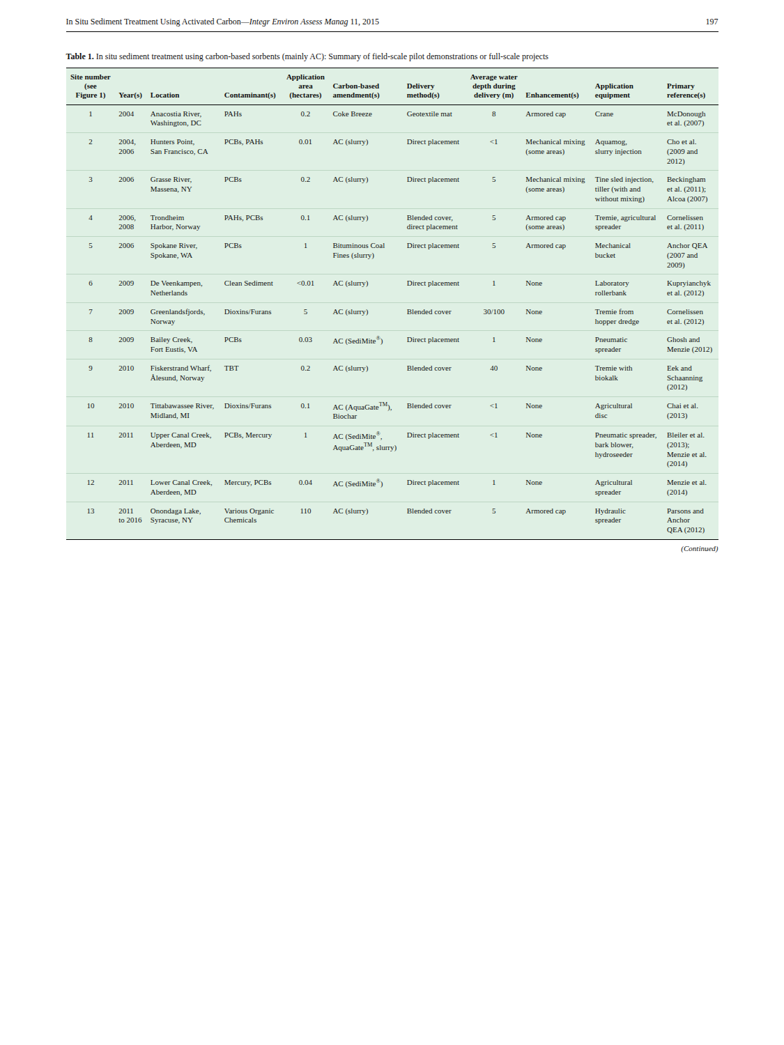In Situ Sediment Treatment Using Activated Carbon—Integr Environ Assess Manag 11, 2015
197
Table 1. In situ sediment treatment using carbon-based sorbents (mainly AC): Summary of field-scale pilot demonstrations or full-scale projects
| Site number (see Figure 1) | Year(s) | Location | Contaminant(s) | Application area (hectares) | Carbon-based amendment(s) | Delivery method(s) | Average water depth during delivery (m) | Enhancement(s) | Application equipment | Primary reference(s) |
| --- | --- | --- | --- | --- | --- | --- | --- | --- | --- | --- |
| 1 | 2004 | Anacostia River, Washington, DC | PAHs | 0.2 | Coke Breeze | Geotextile mat | 8 | Armored cap | Crane | McDonough et al. (2007) |
| 2 | 2004, 2006 | Hunters Point, San Francisco, CA | PCBs, PAHs | 0.01 | AC (slurry) | Direct placement | <1 | Mechanical mixing (some areas) | Aquamog, slurry injection | Cho et al. (2009 and 2012) |
| 3 | 2006 | Grasse River, Massena, NY | PCBs | 0.2 | AC (slurry) | Direct placement | 5 | Mechanical mixing (some areas) | Tine sled injection, tiller (with and without mixing) | Beckingham et al. (2011); Alcoa (2007) |
| 4 | 2006, 2008 | Trondheim Harbor, Norway | PAHs, PCBs | 0.1 | AC (slurry) | Blended cover, direct placement | 5 | Armored cap (some areas) | Tremie, agricultural spreader | Cornelissen et al. (2011) |
| 5 | 2006 | Spokane River, Spokane, WA | PCBs | 1 | Bituminous Coal Fines (slurry) | Direct placement | 5 | Armored cap | Mechanical bucket | Anchor QEA (2007 and 2009) |
| 6 | 2009 | De Veenkampen, Netherlands | Clean Sediment | <0.01 | AC (slurry) | Direct placement | 1 | None | Laboratory rollerbank | Kupryianchyk et al. (2012) |
| 7 | 2009 | Greenlandsfjords, Norway | Dioxins/Furans | 5 | AC (slurry) | Blended cover | 30/100 | None | Tremie from hopper dredge | Cornelissen et al. (2012) |
| 8 | 2009 | Bailey Creek, Fort Eustis, VA | PCBs | 0.03 | AC (SediMite ® ) | Direct placement | 1 | None | Pneumatic spreader | Ghosh and Menzie (2012) |
| 9 | 2010 | Fiskerstrand Wharf, Ålesund, Norway | TBT | 0.2 | AC (slurry) | Blended cover | 40 | None | Tremie with biokalk | Eek and Schaanning (2012) |
| 10 | 2010 | Tittabawassee River, Midland, MI | Dioxins/Furans | 0.1 | AC (AquaGate TM ), Biochar | Blended cover | <1 | None | Agricultural disc | Chai et al. (2013) |
| 11 | 2011 | Upper Canal Creek, Aberdeen, MD | PCBs, Mercury | 1 | AC (SediMite ® , AquaGate TM , slurry) | Direct placement | <1 | None | Pneumatic spreader, bark blower, hydroseeder | Bleiler et al. (2013); Menzie et al. (2014) |
| 12 | 2011 | Lower Canal Creek, Aberdeen, MD | Mercury, PCBs | 0.04 | AC (SediMite ® ) | Direct placement | 1 | None | Agricultural spreader | Menzie et al. (2014) |
| 13 | 2011 to 2016 | Onondaga Lake, Syracuse, NY | Various Organic Chemicals | 110 | AC (slurry) | Blended cover | 5 | Armored cap | Hydraulic spreader | Parsons and Anchor QEA (2012) |
(Continued)